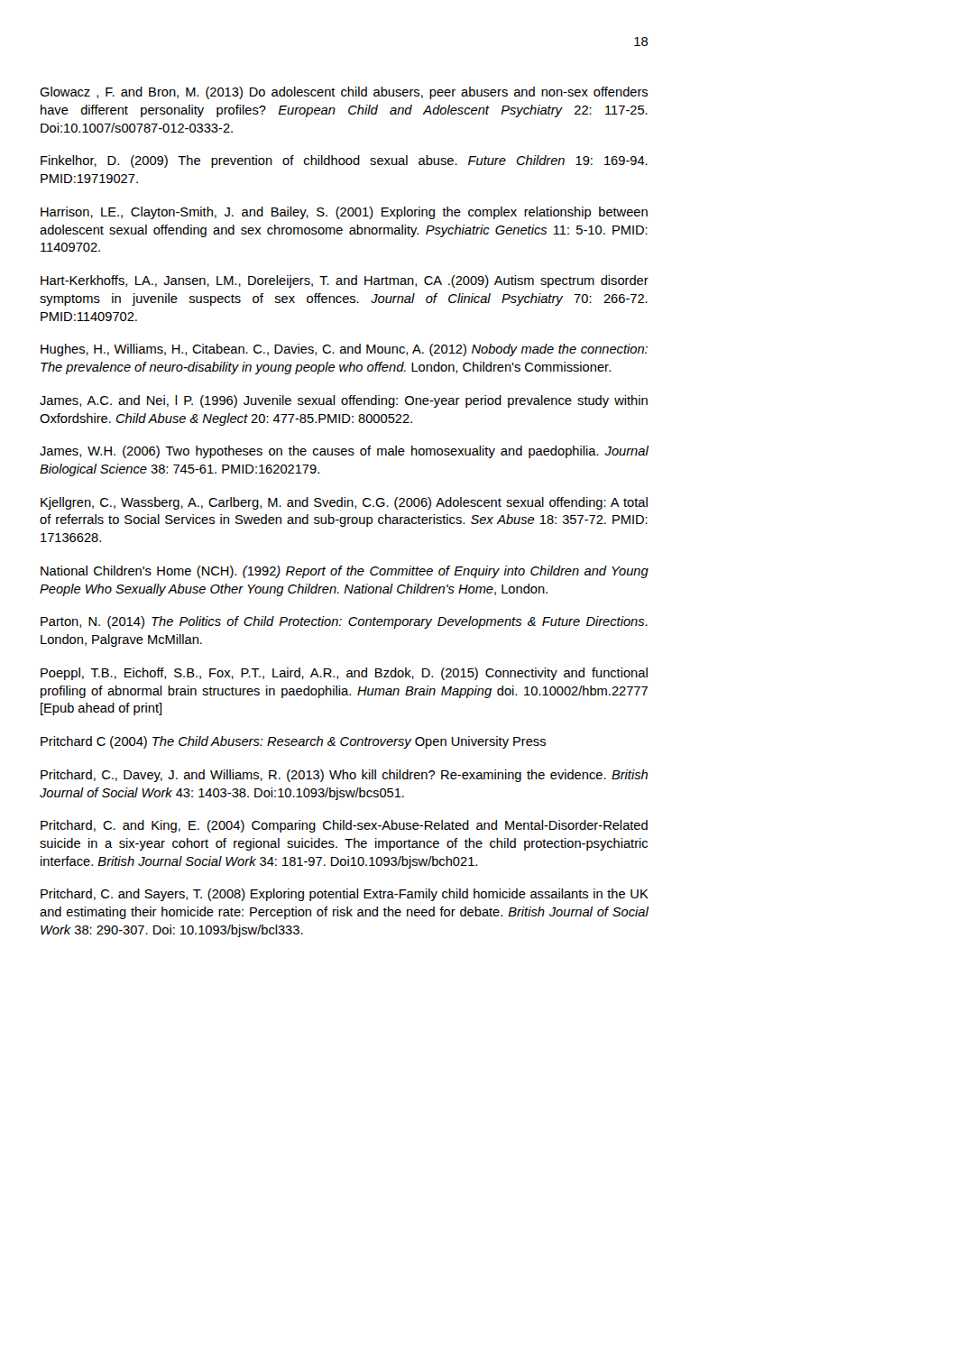18
Glowacz , F. and Bron, M. (2013) Do adolescent child abusers, peer abusers and non-sex offenders have different personality profiles? European Child and Adolescent Psychiatry 22: 117-25. Doi:10.1007/s00787-012-0333-2.
Finkelhor, D. (2009) The prevention of childhood sexual abuse. Future Children 19: 169-94. PMID:19719027.
Harrison, LE., Clayton-Smith, J. and Bailey, S. (2001) Exploring the complex relationship between adolescent sexual offending and sex chromosome abnormality. Psychiatric Genetics 11: 5-10. PMID: 11409702.
Hart-Kerkhoffs, LA., Jansen, LM., Doreleijers, T. and Hartman, CA .(2009) Autism spectrum disorder symptoms in juvenile suspects of sex offences. Journal of Clinical Psychiatry 70: 266-72. PMID:11409702.
Hughes, H., Williams, H., Citabean. C., Davies, C. and Mounc, A. (2012) Nobody made the connection: The prevalence of neuro-disability in young people who offend. London, Children's Commissioner.
James, A.C. and Nei, l P. (1996) Juvenile sexual offending: One-year period prevalence study within Oxfordshire. Child Abuse & Neglect 20: 477-85.PMID: 8000522.
James, W.H. (2006) Two hypotheses on the causes of male homosexuality and paedophilia. Journal Biological Science 38: 745-61. PMID:16202179.
Kjellgren, C., Wassberg, A., Carlberg, M. and Svedin, C.G. (2006) Adolescent sexual offending: A total of referrals to Social Services in Sweden and sub-group characteristics. Sex Abuse 18: 357-72. PMID: 17136628.
National Children's Home (NCH). (1992) Report of the Committee of Enquiry into Children and Young People Who Sexually Abuse Other Young Children. National Children's Home, London.
Parton, N. (2014) The Politics of Child Protection: Contemporary Developments & Future Directions. London, Palgrave McMillan.
Poeppl, T.B., Eichoff, S.B., Fox, P.T., Laird, A.R., and Bzdok, D. (2015) Connectivity and functional profiling of abnormal brain structures in paedophilia. Human Brain Mapping doi. 10.10002/hbm.22777 [Epub ahead of print]
Pritchard C (2004) The Child Abusers: Research & Controversy Open University Press
Pritchard, C., Davey, J. and Williams, R. (2013) Who kill children? Re-examining the evidence. British Journal of Social Work 43: 1403-38. Doi:10.1093/bjsw/bcs051.
Pritchard, C. and King, E. (2004) Comparing Child-sex-Abuse-Related and Mental-Disorder-Related suicide in a six-year cohort of regional suicides. The importance of the child protection-psychiatric interface. British Journal Social Work 34: 181-97. Doi10.1093/bjsw/bch021.
Pritchard, C. and Sayers, T. (2008) Exploring potential Extra-Family child homicide assailants in the UK and estimating their homicide rate: Perception of risk and the need for debate. British Journal of Social Work 38: 290-307. Doi: 10.1093/bjsw/bcl333.